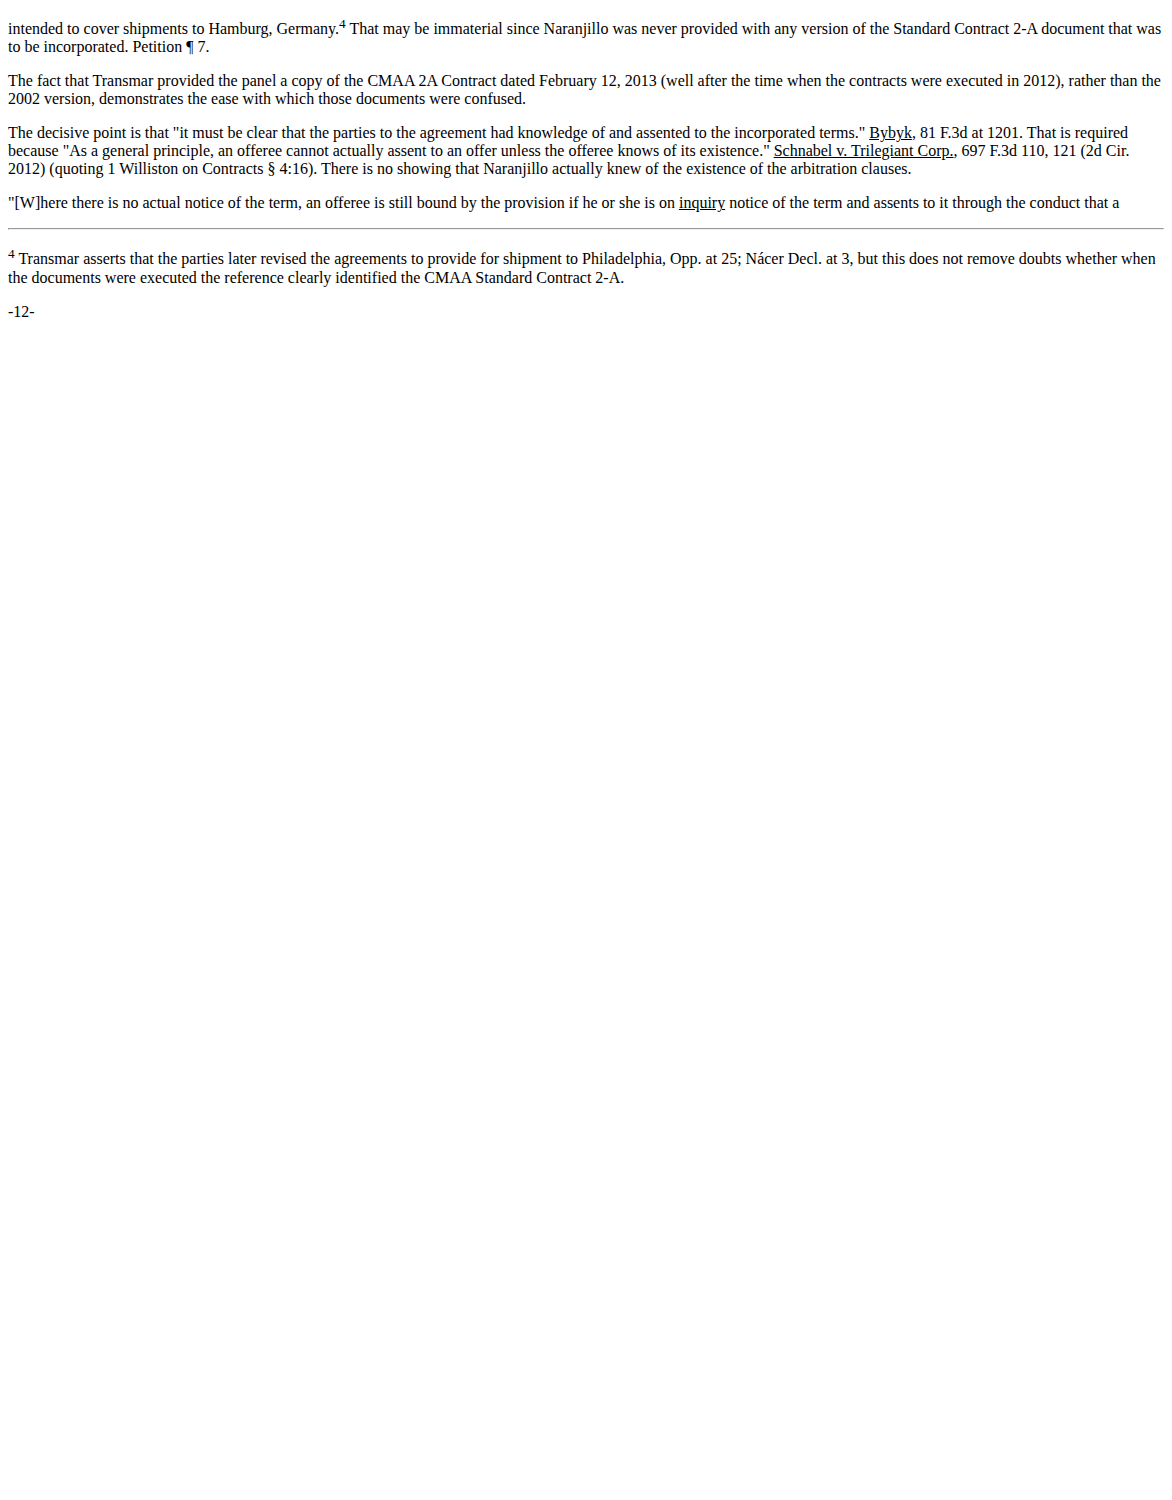intended to cover shipments to Hamburg, Germany.4 That may be immaterial since Naranjillo was never provided with any version of the Standard Contract 2-A document that was to be incorporated. Petition ¶ 7.
The fact that Transmar provided the panel a copy of the CMAA 2A Contract dated February 12, 2013 (well after the time when the contracts were executed in 2012), rather than the 2002 version, demonstrates the ease with which those documents were confused.
The decisive point is that "it must be clear that the parties to the agreement had knowledge of and assented to the incorporated terms." Bybyk, 81 F.3d at 1201. That is required because "As a general principle, an offeree cannot actually assent to an offer unless the offeree knows of its existence." Schnabel v. Trilegiant Corp., 697 F.3d 110, 121 (2d Cir. 2012) (quoting 1 Williston on Contracts § 4:16). There is no showing that Naranjillo actually knew of the existence of the arbitration clauses.
"[W]here there is no actual notice of the term, an offeree is still bound by the provision if he or she is on inquiry notice of the term and assents to it through the conduct that a
4 Transmar asserts that the parties later revised the agreements to provide for shipment to Philadelphia, Opp. at 25; Nácer Decl. at 3, but this does not remove doubts whether when the documents were executed the reference clearly identified the CMAA Standard Contract 2-A.
-12-